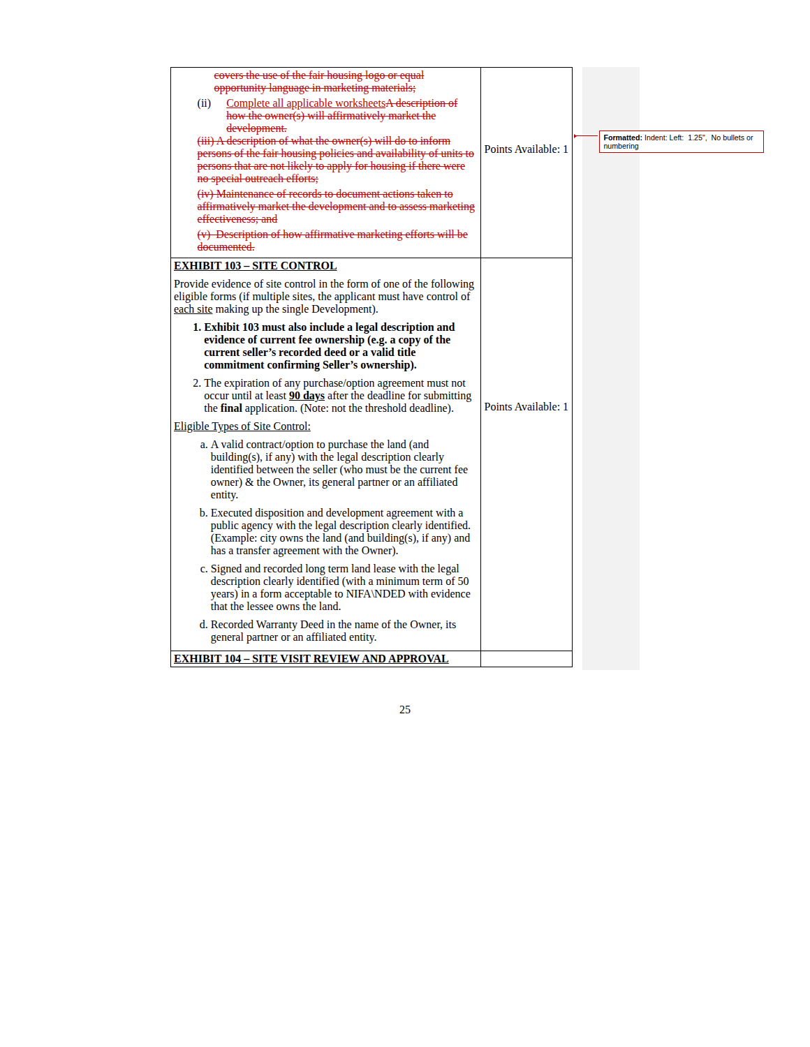| covers the use of the fair housing logo or equal opportunity language in marketing materials; (ii) Complete all applicable worksheets A description of how the owner(s) will affirmatively market the development. (iii) A description of what the owner(s) will do to inform persons of the fair housing policies and availability of units to persons that are not likely to apply for housing if there were no special outreach efforts; (iv) Maintenance of records to document actions taken to affirmatively market the development and to assess marketing effectiveness; and (v) Description of how affirmative marketing efforts will be documented. | Points Available: 1 |
| EXHIBIT 103 – SITE CONTROL Provide evidence of site control in the form of one of the following eligible forms (if multiple sites, the applicant must have control of each site making up the single Development). Exhibit 103 must also include a legal description and evidence of current fee ownership (e.g. a copy of the current seller’s recorded deed or a valid title commitment confirming Seller’s ownership). The expiration of any purchase/option agreement must not occur until at least 90 days after the deadline for submitting the final application. (Note: not the threshold deadline). Eligible Types of Site Control: A valid contract/option to purchase the land (and building(s), if any) with the legal description clearly identified between the seller (who must be the current fee owner) & the Owner, its general partner or an affiliated entity. Executed disposition and development agreement with a public agency with the legal description clearly identified. (Example: city owns the land (and building(s), if any) and has a transfer agreement with the Owner). Signed and recorded long term land lease with the legal description clearly identified (with a minimum term of 50 years) in a form acceptable to NIFA\NDED with evidence that the lessee owns the land. Recorded Warranty Deed in the name of the Owner, its general partner or an affiliated entity. | Points Available: 1 |
| EXHIBIT 104 – SITE VISIT REVIEW AND APPROVAL | |
Formatted: Indent: Left: 1.25", No bullets or numbering
25